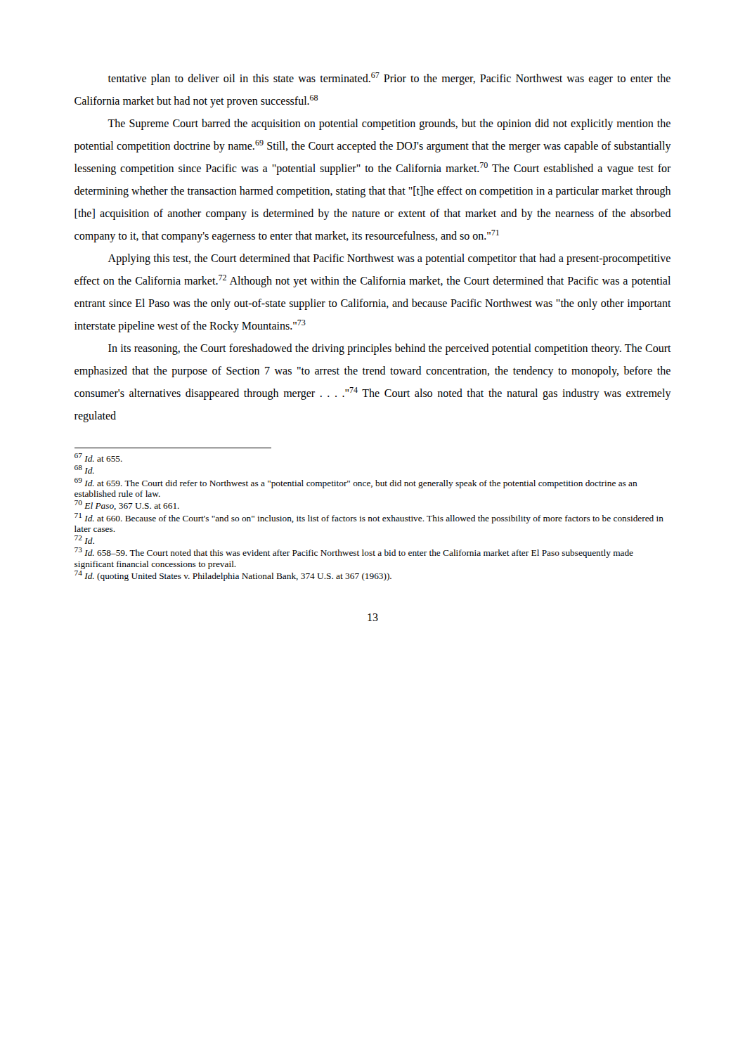tentative plan to deliver oil in this state was terminated.67 Prior to the merger, Pacific Northwest was eager to enter the California market but had not yet proven successful.68
The Supreme Court barred the acquisition on potential competition grounds, but the opinion did not explicitly mention the potential competition doctrine by name.69 Still, the Court accepted the DOJ's argument that the merger was capable of substantially lessening competition since Pacific was a "potential supplier" to the California market.70 The Court established a vague test for determining whether the transaction harmed competition, stating that that "[t]he effect on competition in a particular market through [the] acquisition of another company is determined by the nature or extent of that market and by the nearness of the absorbed company to it, that company's eagerness to enter that market, its resourcefulness, and so on."71
Applying this test, the Court determined that Pacific Northwest was a potential competitor that had a present-procompetitive effect on the California market.72 Although not yet within the California market, the Court determined that Pacific was a potential entrant since El Paso was the only out-of-state supplier to California, and because Pacific Northwest was "the only other important interstate pipeline west of the Rocky Mountains."73
In its reasoning, the Court foreshadowed the driving principles behind the perceived potential competition theory. The Court emphasized that the purpose of Section 7 was "to arrest the trend toward concentration, the tendency to monopoly, before the consumer's alternatives disappeared through merger . . . ."74 The Court also noted that the natural gas industry was extremely regulated
67 Id. at 655.
68 Id.
69 Id. at 659. The Court did refer to Northwest as a "potential competitor" once, but did not generally speak of the potential competition doctrine as an established rule of law.
70 El Paso, 367 U.S. at 661.
71 Id. at 660. Because of the Court's "and so on" inclusion, its list of factors is not exhaustive. This allowed the possibility of more factors to be considered in later cases.
72 Id.
73 Id. 658–59. The Court noted that this was evident after Pacific Northwest lost a bid to enter the California market after El Paso subsequently made significant financial concessions to prevail.
74 Id. (quoting United States v. Philadelphia National Bank, 374 U.S. at 367 (1963)).
13